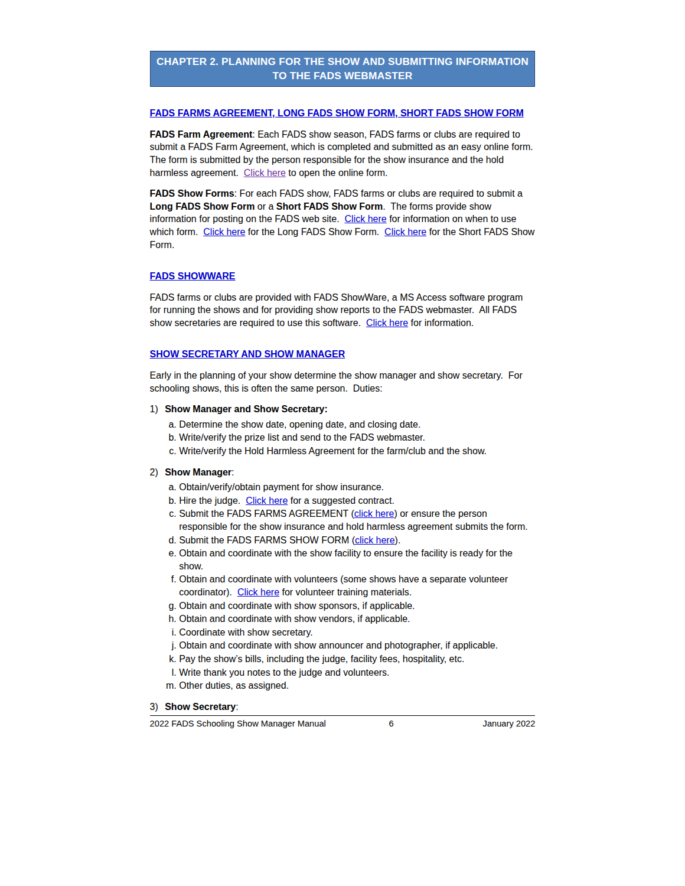CHAPTER 2. PLANNING FOR THE SHOW AND SUBMITTING INFORMATION TO THE FADS WEBMASTER
FADS FARMS AGREEMENT, LONG FADS SHOW FORM, SHORT FADS SHOW FORM
FADS Farm Agreement: Each FADS show season, FADS farms or clubs are required to submit a FADS Farm Agreement, which is completed and submitted as an easy online form. The form is submitted by the person responsible for the show insurance and the hold harmless agreement. Click here to open the online form.
FADS Show Forms: For each FADS show, FADS farms or clubs are required to submit a Long FADS Show Form or a Short FADS Show Form. The forms provide show information for posting on the FADS web site. Click here for information on when to use which form. Click here for the Long FADS Show Form. Click here for the Short FADS Show Form.
FADS SHOWWARE
FADS farms or clubs are provided with FADS ShowWare, a MS Access software program for running the shows and for providing show reports to the FADS webmaster. All FADS show secretaries are required to use this software. Click here for information.
SHOW SECRETARY AND SHOW MANAGER
Early in the planning of your show determine the show manager and show secretary. For schooling shows, this is often the same person. Duties:
1) Show Manager and Show Secretary:
Determine the show date, opening date, and closing date.
Write/verify the prize list and send to the FADS webmaster.
Write/verify the Hold Harmless Agreement for the farm/club and the show.
2) Show Manager:
Obtain/verify/obtain payment for show insurance.
Hire the judge. Click here for a suggested contract.
Submit the FADS FARMS AGREEMENT (click here) or ensure the person responsible for the show insurance and hold harmless agreement submits the form.
Submit the FADS FARMS SHOW FORM (click here).
Obtain and coordinate with the show facility to ensure the facility is ready for the show.
Obtain and coordinate with volunteers (some shows have a separate volunteer coordinator). Click here for volunteer training materials.
Obtain and coordinate with show sponsors, if applicable.
Obtain and coordinate with show vendors, if applicable.
Coordinate with show secretary.
Obtain and coordinate with show announcer and photographer, if applicable.
Pay the show’s bills, including the judge, facility fees, hospitality, etc.
Write thank you notes to the judge and volunteers.
Other duties, as assigned.
3) Show Secretary:
2022 FADS Schooling Show Manager Manual
6
January 2022